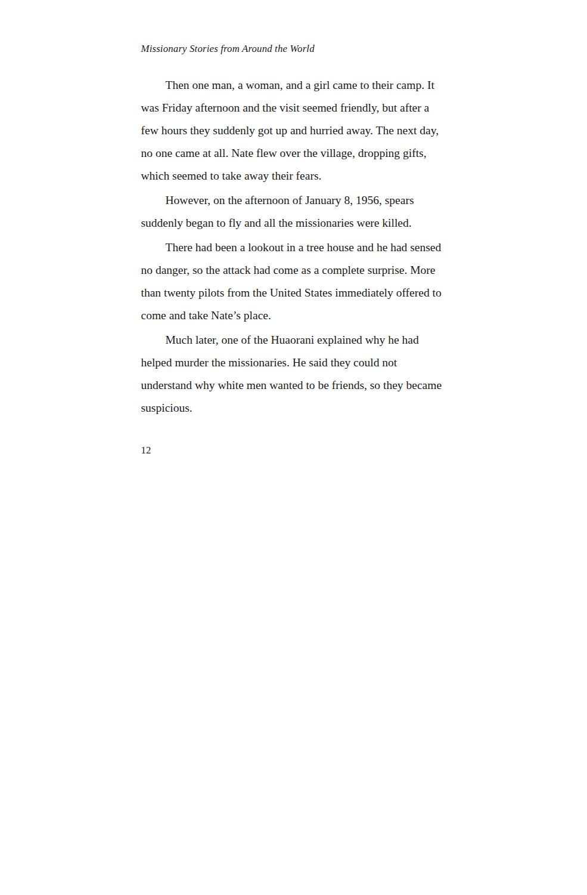Missionary Stories from Around the World
Then one man, a woman, and a girl came to their camp. It was Friday afternoon and the visit seemed friendly, but after a few hours they suddenly got up and hurried away. The next day, no one came at all. Nate flew over the village, dropping gifts, which seemed to take away their fears.
However, on the afternoon of January 8, 1956, spears suddenly began to fly and all the missionaries were killed.
There had been a lookout in a tree house and he had sensed no danger, so the attack had come as a complete surprise. More than twenty pilots from the United States immediately offered to come and take Nate’s place.
Much later, one of the Huaorani explained why he had helped murder the missionaries. He said they could not understand why white men wanted to be friends, so they became suspicious.
12